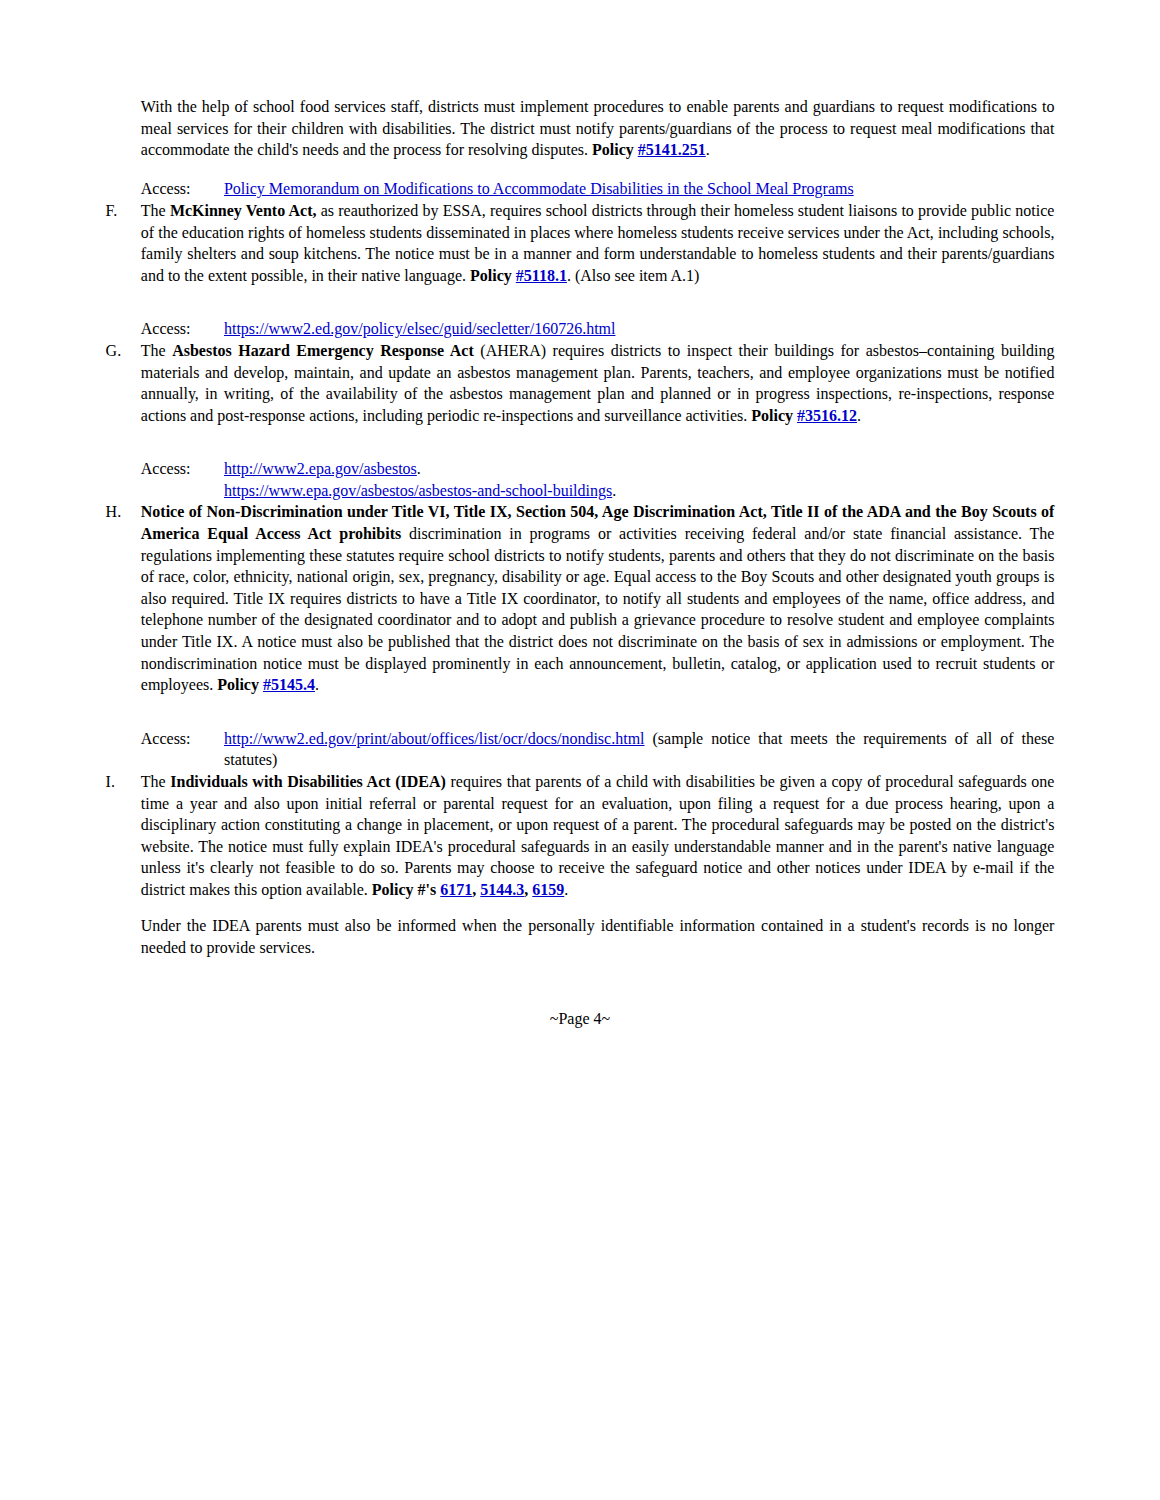With the help of school food services staff, districts must implement procedures to enable parents and guardians to request modifications to meal services for their children with disabilities. The district must notify parents/guardians of the process to request meal modifications that accommodate the child's needs and the process for resolving disputes. Policy #5141.251.
Access:
Policy Memorandum on Modifications to Accommodate Disabilities in the School Meal Programs
F.
The McKinney Vento Act, as reauthorized by ESSA, requires school districts through their homeless student liaisons to provide public notice of the education rights of homeless students disseminated in places where homeless students receive services under the Act, including schools, family shelters and soup kitchens. The notice must be in a manner and form understandable to homeless students and their parents/guardians and to the extent possible, in their native language. Policy #5118.1. (Also see item A.1)
Access:
https://www2.ed.gov/policy/elsec/guid/secletter/160726.html
G.
The Asbestos Hazard Emergency Response Act (AHERA) requires districts to inspect their buildings for asbestos–containing building materials and develop, maintain, and update an asbestos management plan. Parents, teachers, and employee organizations must be notified annually, in writing, of the availability of the asbestos management plan and planned or in progress inspections, re-inspections, response actions and post-response actions, including periodic re-inspections and surveillance activities. Policy #3516.12.
Access:
http://www2.epa.gov/asbestos.
https://www.epa.gov/asbestos/asbestos-and-school-buildings.
H.
Notice of Non-Discrimination under Title VI, Title IX, Section 504, Age Discrimination Act, Title II of the ADA and the Boy Scouts of America Equal Access Act prohibits discrimination in programs or activities receiving federal and/or state financial assistance. The regulations implementing these statutes require school districts to notify students, parents and others that they do not discriminate on the basis of race, color, ethnicity, national origin, sex, pregnancy, disability or age. Equal access to the Boy Scouts and other designated youth groups is also required. Title IX requires districts to have a Title IX coordinator, to notify all students and employees of the name, office address, and telephone number of the designated coordinator and to adopt and publish a grievance procedure to resolve student and employee complaints under Title IX. A notice must also be published that the district does not discriminate on the basis of sex in admissions or employment. The nondiscrimination notice must be displayed prominently in each announcement, bulletin, catalog, or application used to recruit students or employees. Policy #5145.4.
Access:
http://www2.ed.gov/print/about/offices/list/ocr/docs/nondisc.html (sample notice that meets the requirements of all of these statutes)
I.
The Individuals with Disabilities Act (IDEA) requires that parents of a child with disabilities be given a copy of procedural safeguards one time a year and also upon initial referral or parental request for an evaluation, upon filing a request for a due process hearing, upon a disciplinary action constituting a change in placement, or upon request of a parent. The procedural safeguards may be posted on the district's website. The notice must fully explain IDEA's procedural safeguards in an easily understandable manner and in the parent's native language unless it's clearly not feasible to do so. Parents may choose to receive the safeguard notice and other notices under IDEA by e-mail if the district makes this option available. Policy #'s 6171, 5144.3, 6159.
Under the IDEA parents must also be informed when the personally identifiable information contained in a student's records is no longer needed to provide services.
~Page 4~